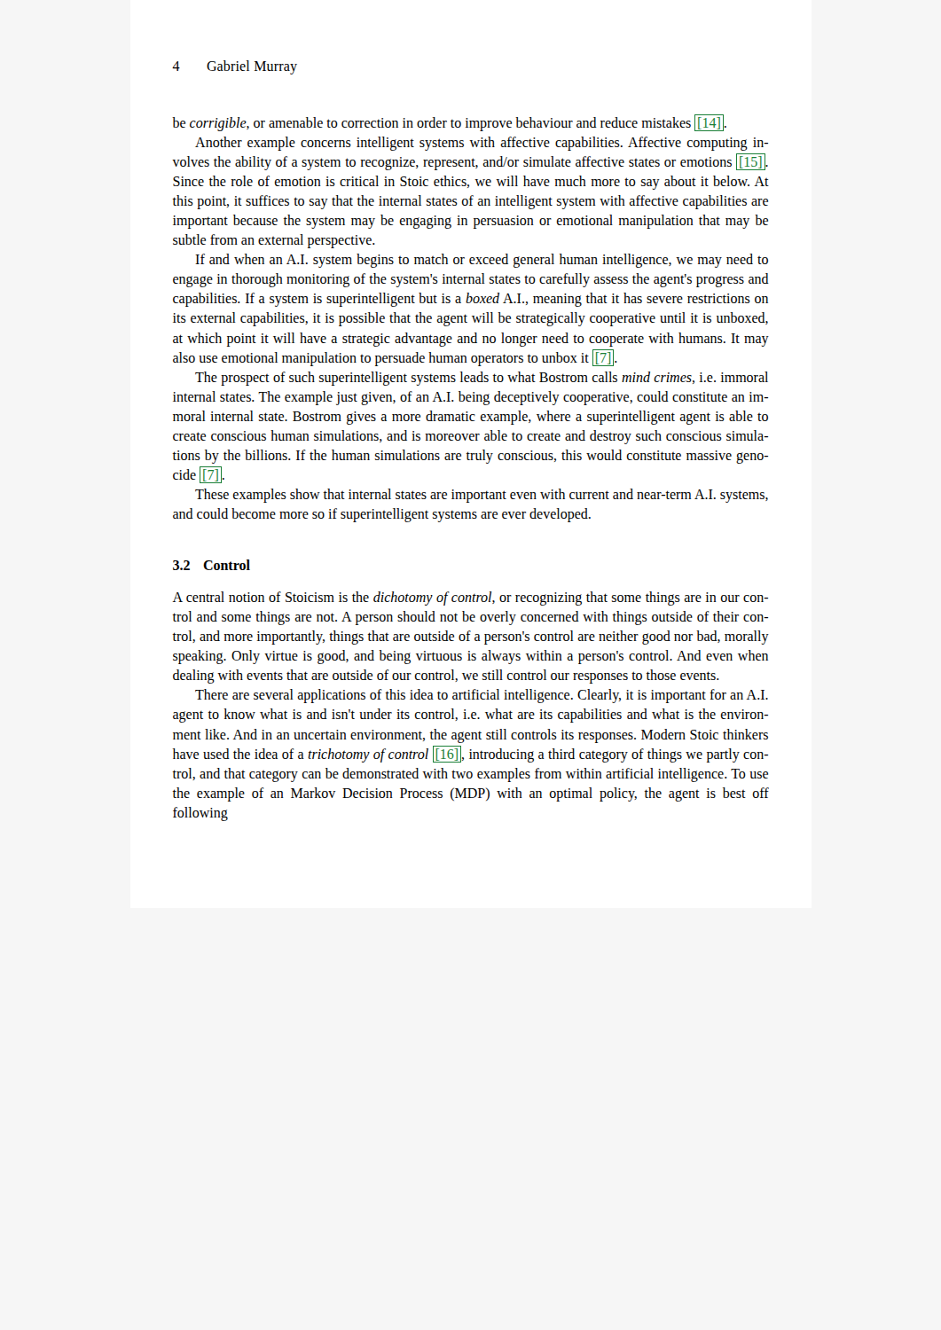4 Gabriel Murray
be corrigible, or amenable to correction in order to improve behaviour and reduce mistakes [14].
Another example concerns intelligent systems with affective capabilities. Affective computing involves the ability of a system to recognize, represent, and/or simulate affective states or emotions [15]. Since the role of emotion is critical in Stoic ethics, we will have much more to say about it below. At this point, it suffices to say that the internal states of an intelligent system with affective capabilities are important because the system may be engaging in persuasion or emotional manipulation that may be subtle from an external perspective.
If and when an A.I. system begins to match or exceed general human intelligence, we may need to engage in thorough monitoring of the system's internal states to carefully assess the agent's progress and capabilities. If a system is superintelligent but is a boxed A.I., meaning that it has severe restrictions on its external capabilities, it is possible that the agent will be strategically cooperative until it is unboxed, at which point it will have a strategic advantage and no longer need to cooperate with humans. It may also use emotional manipulation to persuade human operators to unbox it [7].
The prospect of such superintelligent systems leads to what Bostrom calls mind crimes, i.e. immoral internal states. The example just given, of an A.I. being deceptively cooperative, could constitute an immoral internal state. Bostrom gives a more dramatic example, where a superintelligent agent is able to create conscious human simulations, and is moreover able to create and destroy such conscious simulations by the billions. If the human simulations are truly conscious, this would constitute massive genocide [7].
These examples show that internal states are important even with current and near-term A.I. systems, and could become more so if superintelligent systems are ever developed.
3.2 Control
A central notion of Stoicism is the dichotomy of control, or recognizing that some things are in our control and some things are not. A person should not be overly concerned with things outside of their control, and more importantly, things that are outside of a person's control are neither good nor bad, morally speaking. Only virtue is good, and being virtuous is always within a person's control. And even when dealing with events that are outside of our control, we still control our responses to those events.
There are several applications of this idea to artificial intelligence. Clearly, it is important for an A.I. agent to know what is and isn't under its control, i.e. what are its capabilities and what is the environment like. And in an uncertain environment, the agent still controls its responses. Modern Stoic thinkers have used the idea of a trichotomy of control [16], introducing a third category of things we partly control, and that category can be demonstrated with two examples from within artificial intelligence. To use the example of an Markov Decision Process (MDP) with an optimal policy, the agent is best off following